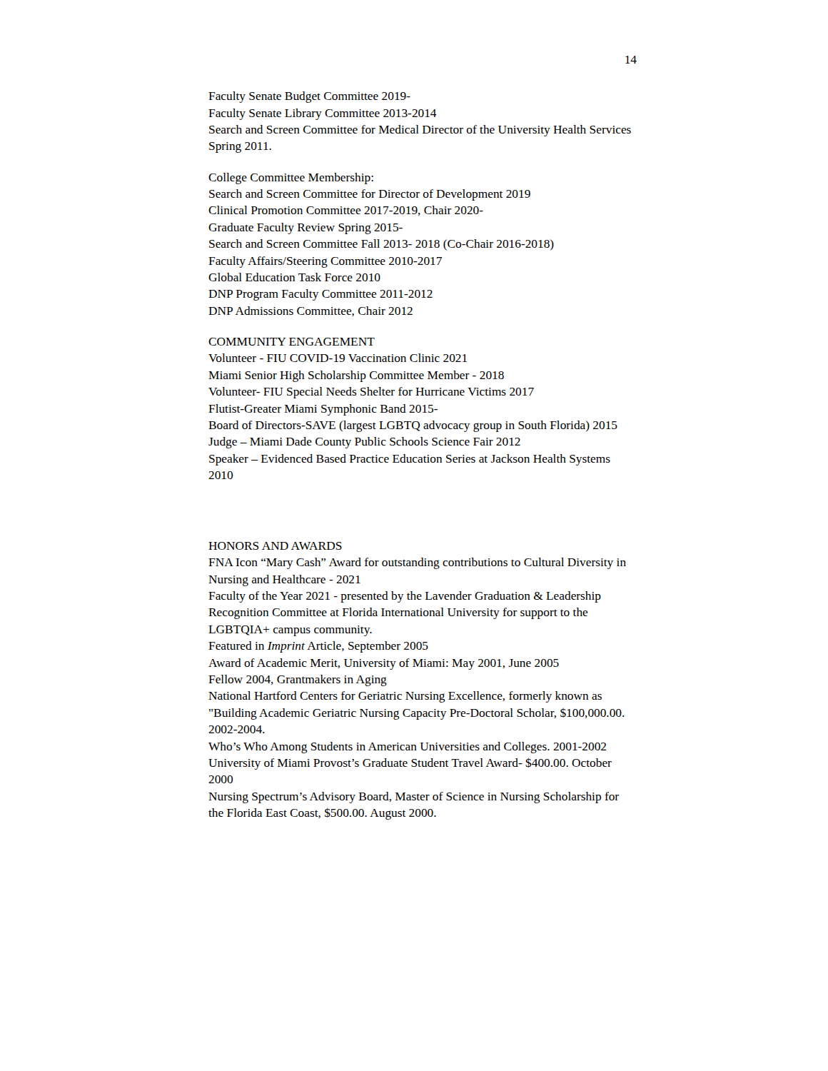14
Faculty Senate Budget Committee 2019-
Faculty Senate Library Committee 2013-2014
Search and Screen Committee for Medical Director of the University Health Services Spring 2011.
College Committee Membership:
Search and Screen Committee for Director of Development 2019
Clinical Promotion Committee 2017-2019, Chair 2020-
Graduate Faculty Review Spring 2015-
Search and Screen Committee Fall 2013- 2018 (Co-Chair 2016-2018)
Faculty Affairs/Steering Committee 2010-2017
Global Education Task Force 2010
DNP Program Faculty Committee 2011-2012
DNP Admissions Committee, Chair 2012
COMMUNITY ENGAGEMENT
Volunteer - FIU COVID-19 Vaccination Clinic 2021
Miami Senior High Scholarship Committee Member - 2018
Volunteer- FIU Special Needs Shelter for Hurricane Victims 2017
Flutist-Greater Miami Symphonic Band 2015-
Board of Directors-SAVE (largest LGBTQ advocacy group in South Florida) 2015
Judge – Miami Dade County Public Schools Science Fair 2012
Speaker – Evidenced Based Practice Education Series at Jackson Health Systems 2010
HONORS AND AWARDS
FNA Icon “Mary Cash” Award for outstanding contributions to Cultural Diversity in Nursing and Healthcare - 2021
Faculty of the Year 2021 - presented by the Lavender Graduation & Leadership Recognition Committee at Florida International University for support to the LGBTQIA+ campus community.
Featured in Imprint Article, September 2005
Award of Academic Merit, University of Miami: May 2001, June 2005
Fellow 2004, Grantmakers in Aging
National Hartford Centers for Geriatric Nursing Excellence, formerly known as "Building Academic Geriatric Nursing Capacity Pre-Doctoral Scholar, $100,000.00. 2002-2004.
Who’s Who Among Students in American Universities and Colleges. 2001-2002
University of Miami Provost’s Graduate Student Travel Award- $400.00. October 2000
Nursing Spectrum’s Advisory Board, Master of Science in Nursing Scholarship for the Florida East Coast, $500.00. August 2000.